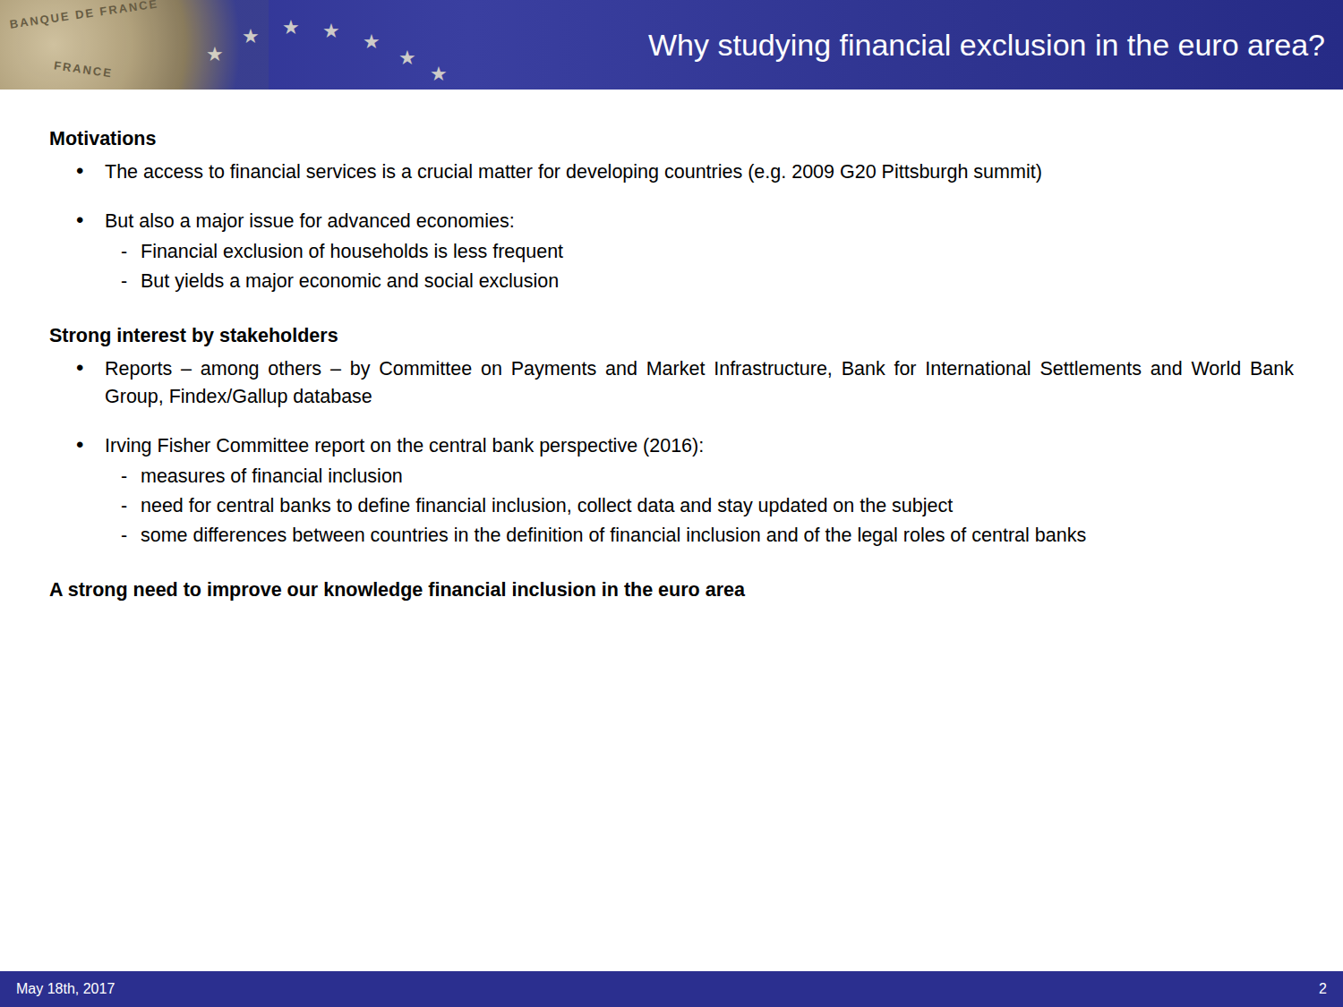BANQUE DE FRANCE
FRANCE
★ ★ ★ ★ ★ ★ ★
Why studying financial exclusion in the euro area?
Motivations
The access to financial services is a crucial matter for developing countries (e.g. 2009 G20 Pittsburgh summit)
But also a major issue for advanced economies:
Financial exclusion of households is less frequent
But yields a major economic and social exclusion
Strong interest by stakeholders
Reports – among others – by Committee on Payments and Market Infrastructure, Bank for International Settlements and World Bank Group, Findex/Gallup database
Irving Fisher Committee report on the central bank perspective (2016):
measures of financial inclusion
need for central banks to define financial inclusion, collect data and stay updated on the subject
some differences between countries in the definition of financial inclusion and of the legal roles of central banks
A strong need to improve our knowledge financial inclusion in the euro area
May 18th, 2017
2